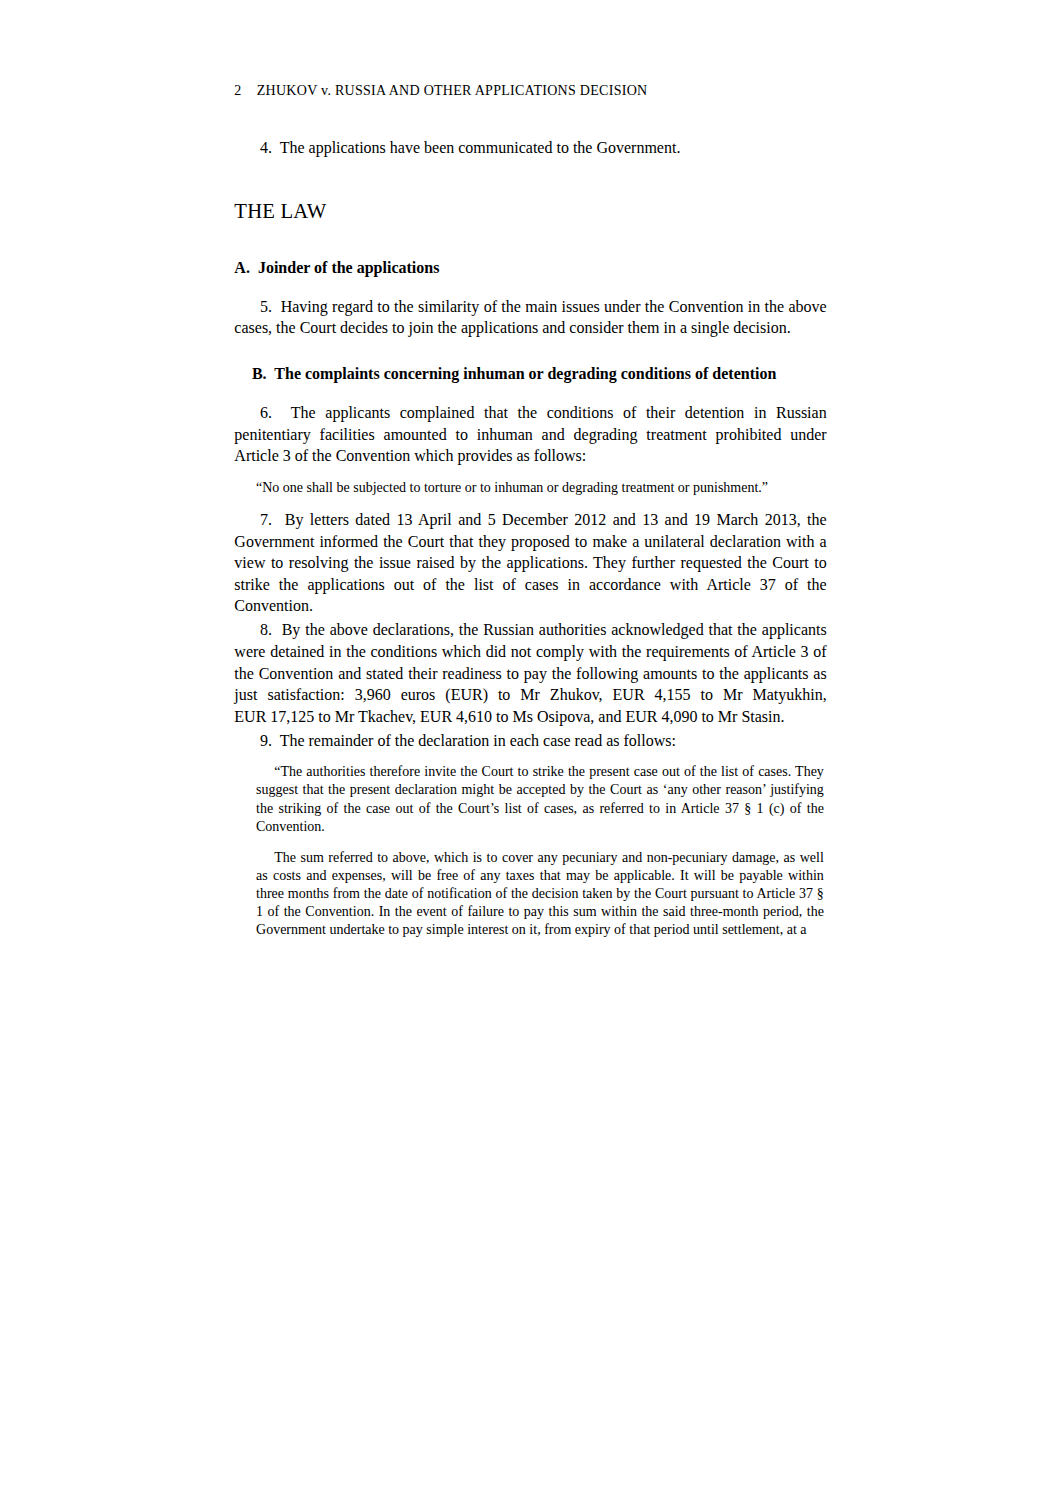2 ZHUKOV v. RUSSIA AND OTHER APPLICATIONS DECISION
4. The applications have been communicated to the Government.
THE LAW
A. Joinder of the applications
5. Having regard to the similarity of the main issues under the Convention in the above cases, the Court decides to join the applications and consider them in a single decision.
B. The complaints concerning inhuman or degrading conditions of detention
6. The applicants complained that the conditions of their detention in Russian penitentiary facilities amounted to inhuman and degrading treatment prohibited under Article 3 of the Convention which provides as follows:
“No one shall be subjected to torture or to inhuman or degrading treatment or punishment.”
7. By letters dated 13 April and 5 December 2012 and 13 and 19 March 2013, the Government informed the Court that they proposed to make a unilateral declaration with a view to resolving the issue raised by the applications. They further requested the Court to strike the applications out of the list of cases in accordance with Article 37 of the Convention.
8. By the above declarations, the Russian authorities acknowledged that the applicants were detained in the conditions which did not comply with the requirements of Article 3 of the Convention and stated their readiness to pay the following amounts to the applicants as just satisfaction: 3,960 euros (EUR) to Mr Zhukov, EUR 4,155 to Mr Matyukhin, EUR 17,125 to Mr Tkachev, EUR 4,610 to Ms Osipova, and EUR 4,090 to Mr Stasin.
9. The remainder of the declaration in each case read as follows:
“The authorities therefore invite the Court to strike the present case out of the list of cases. They suggest that the present declaration might be accepted by the Court as ‘any other reason’ justifying the striking of the case out of the Court’s list of cases, as referred to in Article 37 § 1 (c) of the Convention.
The sum referred to above, which is to cover any pecuniary and non-pecuniary damage, as well as costs and expenses, will be free of any taxes that may be applicable. It will be payable within three months from the date of notification of the decision taken by the Court pursuant to Article 37 § 1 of the Convention. In the event of failure to pay this sum within the said three-month period, the Government undertake to pay simple interest on it, from expiry of that period until settlement, at a